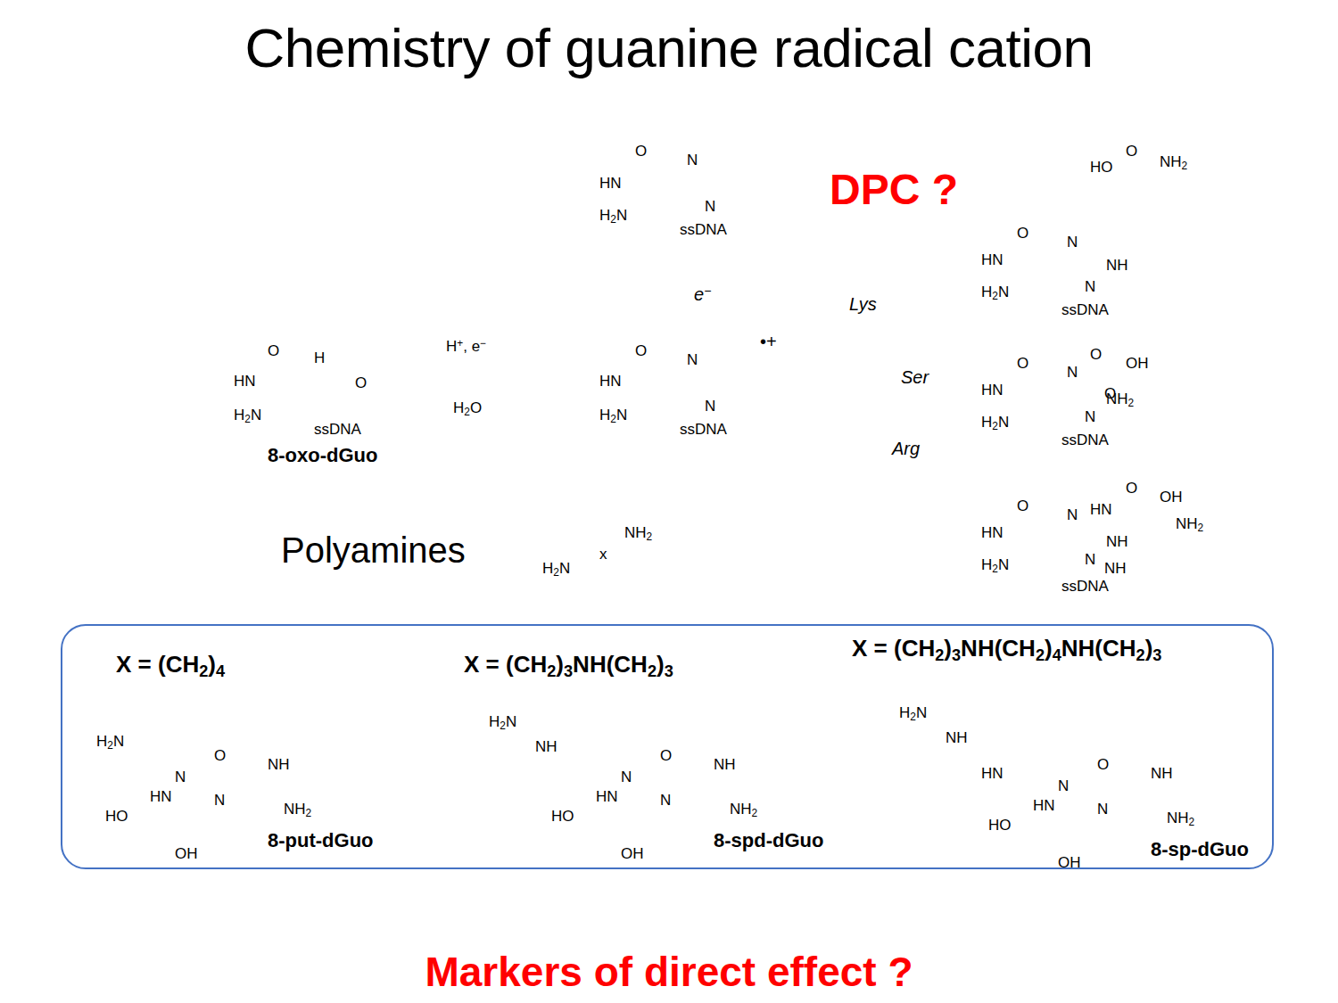Chemistry of guanine radical cation
HN H2N O N N ssDNA
DPC ?
e−
HN H2N O N N ssDNA •+ H+, e− H2O
HN H2N O H O ssDNA 8-oxo-dGuo Lys Ser Arg
HO NH2 O HN H2N O N N NH ssDNA
OH O NH2 HN H2N O N N O ssDNA
OH O NH2 HN NH HN H2N O N N NH ssDNA
Polyamines
NH2 H2N x
X = (CH2)4 X = (CH2)3NH(CH2)3 X = (CH2)3NH(CH2)4NH(CH2)3
H2N O NH N HN N NH2 HO OH 8-put-dGuo
H2N NH O NH N HN N NH2 HO OH 8-spd-dGuo
H2N NH HN O NH N HN N NH2 HO OH 8-sp-dGuo
Markers of direct effect ?